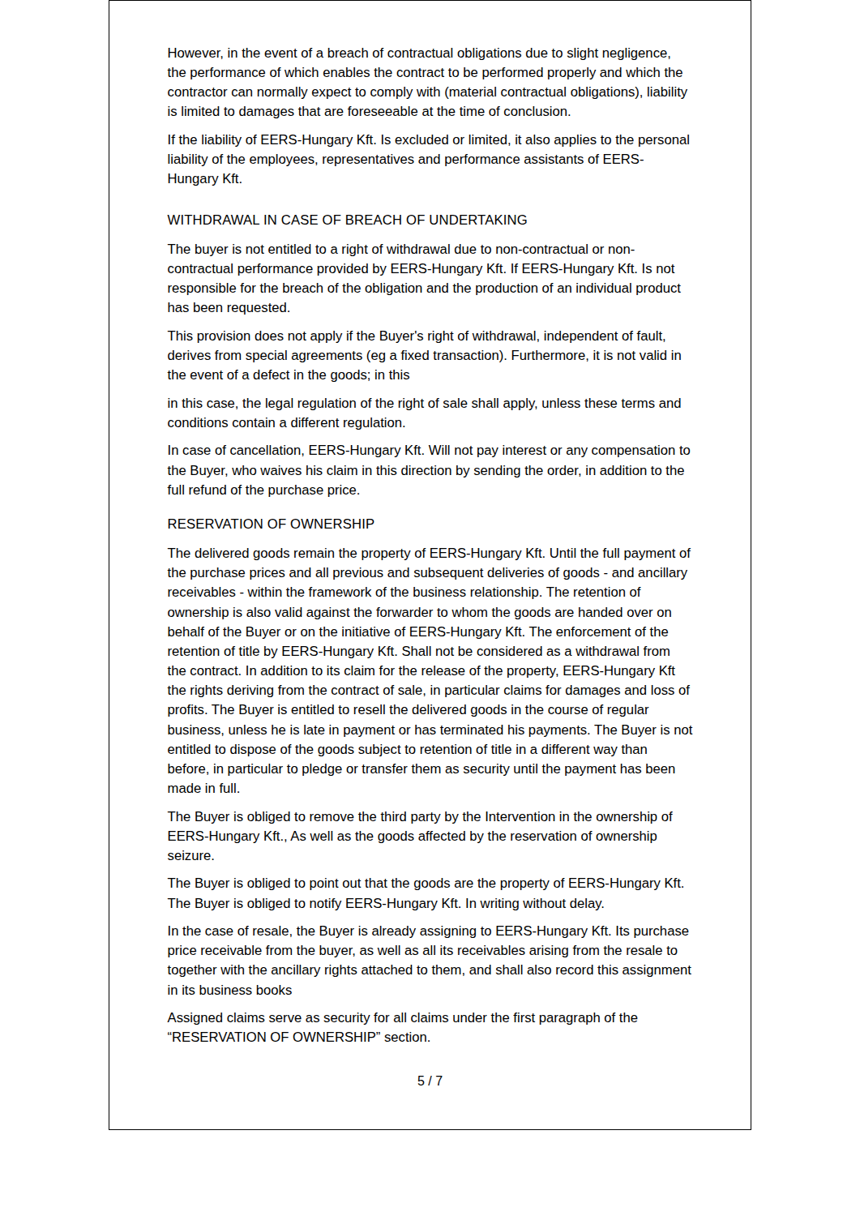However, in the event of a breach of contractual obligations due to slight negligence, the performance of which enables the contract to be performed properly and which the contractor can normally expect to comply with (material contractual obligations), liability is limited to damages that are foreseeable at the time of conclusion.
If the liability of EERS-Hungary Kft. Is excluded or limited, it also applies to the personal liability of the employees, representatives and performance assistants of EERS-Hungary Kft.
WITHDRAWAL IN CASE OF BREACH OF UNDERTAKING
The buyer is not entitled to a right of withdrawal due to non-contractual or non-contractual performance provided by EERS-Hungary Kft. If EERS-Hungary Kft. Is not responsible for the breach of the obligation and the production of an individual product has been requested.
This provision does not apply if the Buyer's right of withdrawal, independent of fault, derives from special agreements (eg a fixed transaction). Furthermore, it is not valid in the event of a defect in the goods; in this
in this case, the legal regulation of the right of sale shall apply, unless these terms and conditions contain a different regulation.
In case of cancellation, EERS-Hungary Kft. Will not pay interest or any compensation to the Buyer, who waives his claim in this direction by sending the order, in addition to the full refund of the purchase price.
RESERVATION OF OWNERSHIP
The delivered goods remain the property of EERS-Hungary Kft. Until the full payment of the purchase prices and all previous and subsequent deliveries of goods - and ancillary receivables - within the framework of the business relationship. The retention of ownership is also valid against the forwarder to whom the goods are handed over on behalf of the Buyer or on the initiative of EERS-Hungary Kft. The enforcement of the retention of title by EERS-Hungary Kft. Shall not be considered as a withdrawal from the contract. In addition to its claim for the release of the property, EERS-Hungary Kft the rights deriving from the contract of sale, in particular claims for damages and loss of profits. The Buyer is entitled to resell the delivered goods in the course of regular business, unless he is late in payment or has terminated his payments. The Buyer is not entitled to dispose of the goods subject to retention of title in a different way than before, in particular to pledge or transfer them as security until the payment has been made in full.
The Buyer is obliged to remove the third party by the Intervention in the ownership of EERS-Hungary Kft., As well as the goods affected by the reservation of ownership seizure.
The Buyer is obliged to point out that the goods are the property of EERS-Hungary Kft. The Buyer is obliged to notify EERS-Hungary Kft. In writing without delay.
In the case of resale, the Buyer is already assigning to EERS-Hungary Kft. Its purchase price receivable from the buyer, as well as all its receivables arising from the resale to together with the ancillary rights attached to them, and shall also record this assignment in its business books
Assigned claims serve as security for all claims under the first paragraph of the “RESERVATION OF OWNERSHIP” section.
5 / 7